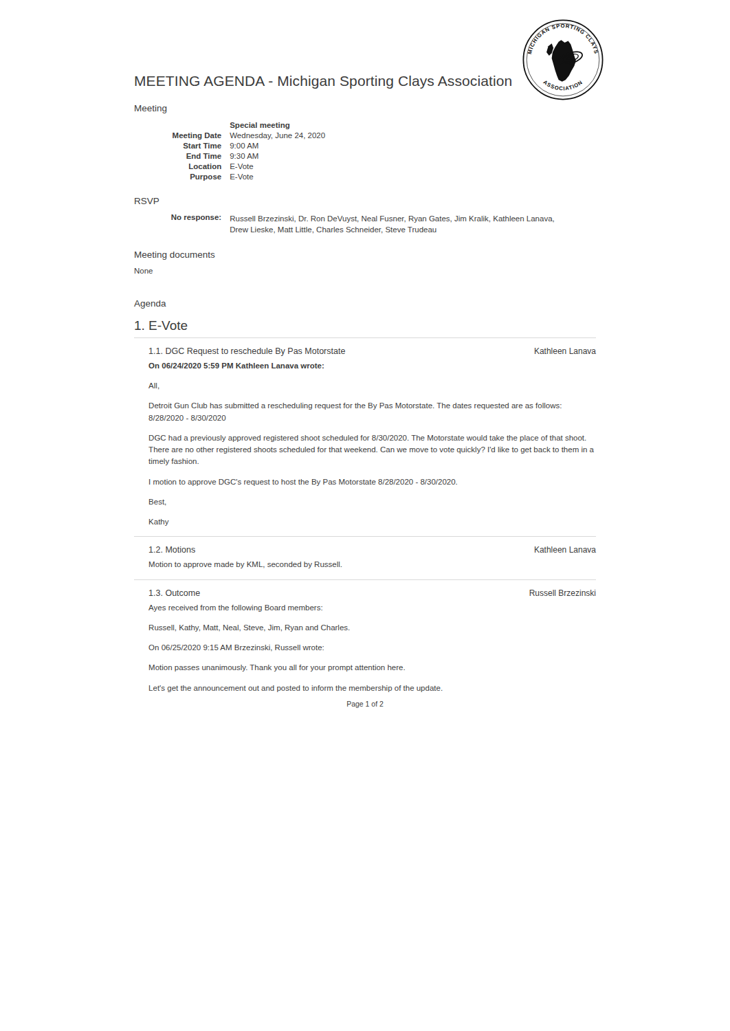MICHIGAN SPORTING CLAYS ASSOCIATION
MEETING AGENDA - Michigan Sporting Clays Association
Meeting
| | Special meeting |
| Meeting Date | Wednesday, June 24, 2020 |
| Start Time | 9:00 AM |
| End Time | 9:30 AM |
| Location | E-Vote |
| Purpose | E-Vote |
RSVP
No response:
Russell Brzezinski, Dr. Ron DeVuyst, Neal Fusner, Ryan Gates, Jim Kralik, Kathleen Lanava, Drew Lieske, Matt Little, Charles Schneider, Steve Trudeau
Meeting documents
None
Agenda
1. E-Vote
1.1. DGC Request to reschedule By Pas Motorstate
Kathleen Lanava
On 06/24/2020 5:59 PM Kathleen Lanava wrote:
All,
Detroit Gun Club has submitted a rescheduling request for the By Pas Motorstate. The dates requested are as follows: 8/28/2020 - 8/30/2020
DGC had a previously approved registered shoot scheduled for 8/30/2020. The Motorstate would take the place of that shoot. There are no other registered shoots scheduled for that weekend. Can we move to vote quickly? I'd like to get back to them in a timely fashion.
I motion to approve DGC's request to host the By Pas Motorstate 8/28/2020 - 8/30/2020.
Best,
Kathy
1.2. Motions
Kathleen Lanava
Motion to approve made by KML, seconded by Russell.
1.3. Outcome
Russell Brzezinski
Ayes received from the following Board members:
Russell, Kathy, Matt, Neal, Steve, Jim, Ryan and Charles.
On 06/25/2020 9:15 AM Brzezinski, Russell wrote:
Motion passes unanimously. Thank you all for your prompt attention here.
Let's get the announcement out and posted to inform the membership of the update.
Page 1 of 2